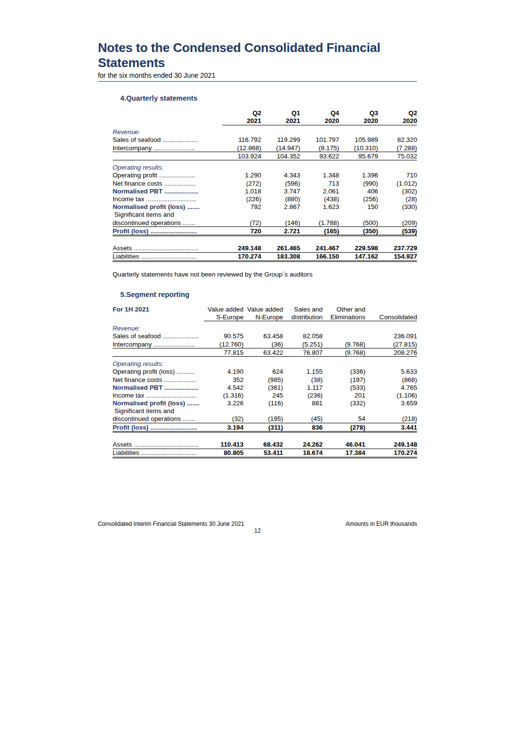Notes to the Condensed Consolidated Financial Statements
for the six months ended 30 June 2021
4. Quarterly statements
| | Q2 | Q1 | Q4 | Q3 | Q2 |
| | 2021 | 2021 | 2020 | 2020 | 2020 |
| Revenue: | |
| Sales of seafood .................... | 116.792 | 119.299 | 101.797 | 105.989 | 82.320 |
| Intercompany ....................... | (12.868) | (14.947) | (8.175) | (10.310) | (7.288) |
| | 103.924 | 104.352 | 93.622 | 95.679 | 75.032 |
| Operating results: | |
| Operating profit .................... | 1.290 | 4.343 | 1.348 | 1.396 | 710 |
| Net finance costs .................. | (272) | (596) | 713 | (990) | (1.012) |
| Normalised PBT ................... | 1.018 | 3.747 | 2.061 | 406 | (302) |
| Income tax ............................ | (226) | (880) | (438) | (256) | (28) |
| Normalised profit (loss) ....... | 792 | 2.867 | 1.623 | 150 | (330) |
| Significant items and | |
| discontinued operations ....... | (72) | (146) | (1.788) | (500) | (209) |
| Profit (loss) .......................... | 720 | 2.721 | (165) | (350) | (539) |
| Assets .................................... | 249.148 | 261.465 | 241.467 | 229.598 | 237.729 |
| Liabilities ............................... | 170.274 | 183.308 | 166.150 | 147.162 | 154.927 |
Quarterly statements have not been reviewed by the Group´s auditors
5. Segment reporting
| For 1H 2021 | Value added | Value added | Sales and | Other and | |
| | S-Europe | N-Europe | distribution | Eliminations | Consolidated |
| Revenue: | |
| Sales of seafood .................... | 90.575 | 63.458 | 82.058 | | 236.091 |
| Intercompany ....................... | (12.760) | (36) | (5.251) | (9.768) | (27.815) |
| | 77.815 | 63.422 | 76.807 | (9.768) | 208.276 |
| Operating results: | |
| Operating profit (loss) .......... | 4.190 | 624 | 1.155 | (336) | 5.633 |
| Net finance costs .................. | 352 | (985) | (38) | (197) | (868) |
| Normalised PBT ................... | 4.542 | (361) | 1.117 | (533) | 4.765 |
| Income tax ............................ | (1.316) | 245 | (236) | 201 | (1.106) |
| Normalised profit (loss) ....... | 3.226 | (116) | 881 | (332) | 3.659 |
| Significant items and | |
| discontinued operations ....... | (32) | (195) | (45) | 54 | (218) |
| Profit (loss) .......................... | 3.194 | (311) | 836 | (278) | 3.441 |
| Assets .................................... | 110.413 | 68.432 | 24.262 | 46.041 | 249.148 |
| Liabilities ............................... | 80.805 | 53.411 | 18.674 | 17.384 | 170.274 |
Consolidated Interim Financial Statements 30 June 2021
Amounts in EUR thousands
12